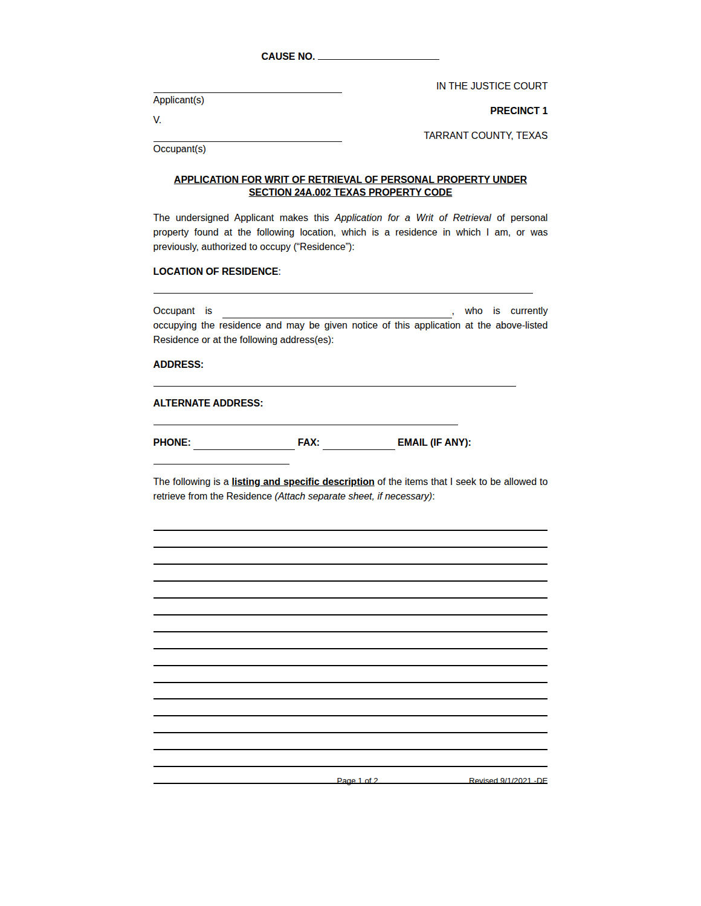CAUSE NO.
| Applicant(s) V. Occupant(s) | IN THE JUSTICE COURT PRECINCT 1 TARRANT COUNTY, TEXAS |
APPLICATION FOR WRIT OF RETRIEVAL OF PERSONAL PROPERTY UNDER SECTION 24A.002 TEXAS PROPERTY CODE
The undersigned Applicant makes this Application for a Writ of Retrieval of personal property found at the following location, which is a residence in which I am, or was previously, authorized to occupy (“Residence”):
LOCATION OF RESIDENCE:
Occupant is , who is currently occupying the residence and may be given notice of this application at the above-listed Residence or at the following address(es):
ADDRESS:
ALTERNATE ADDRESS:
PHONE: FAX: EMAIL (IF ANY):
The following is a listing and specific description of the items that I seek to be allowed to retrieve from the Residence (Attach separate sheet, if necessary):
Page 1 of 2
Revised 9/1/2021 -DE